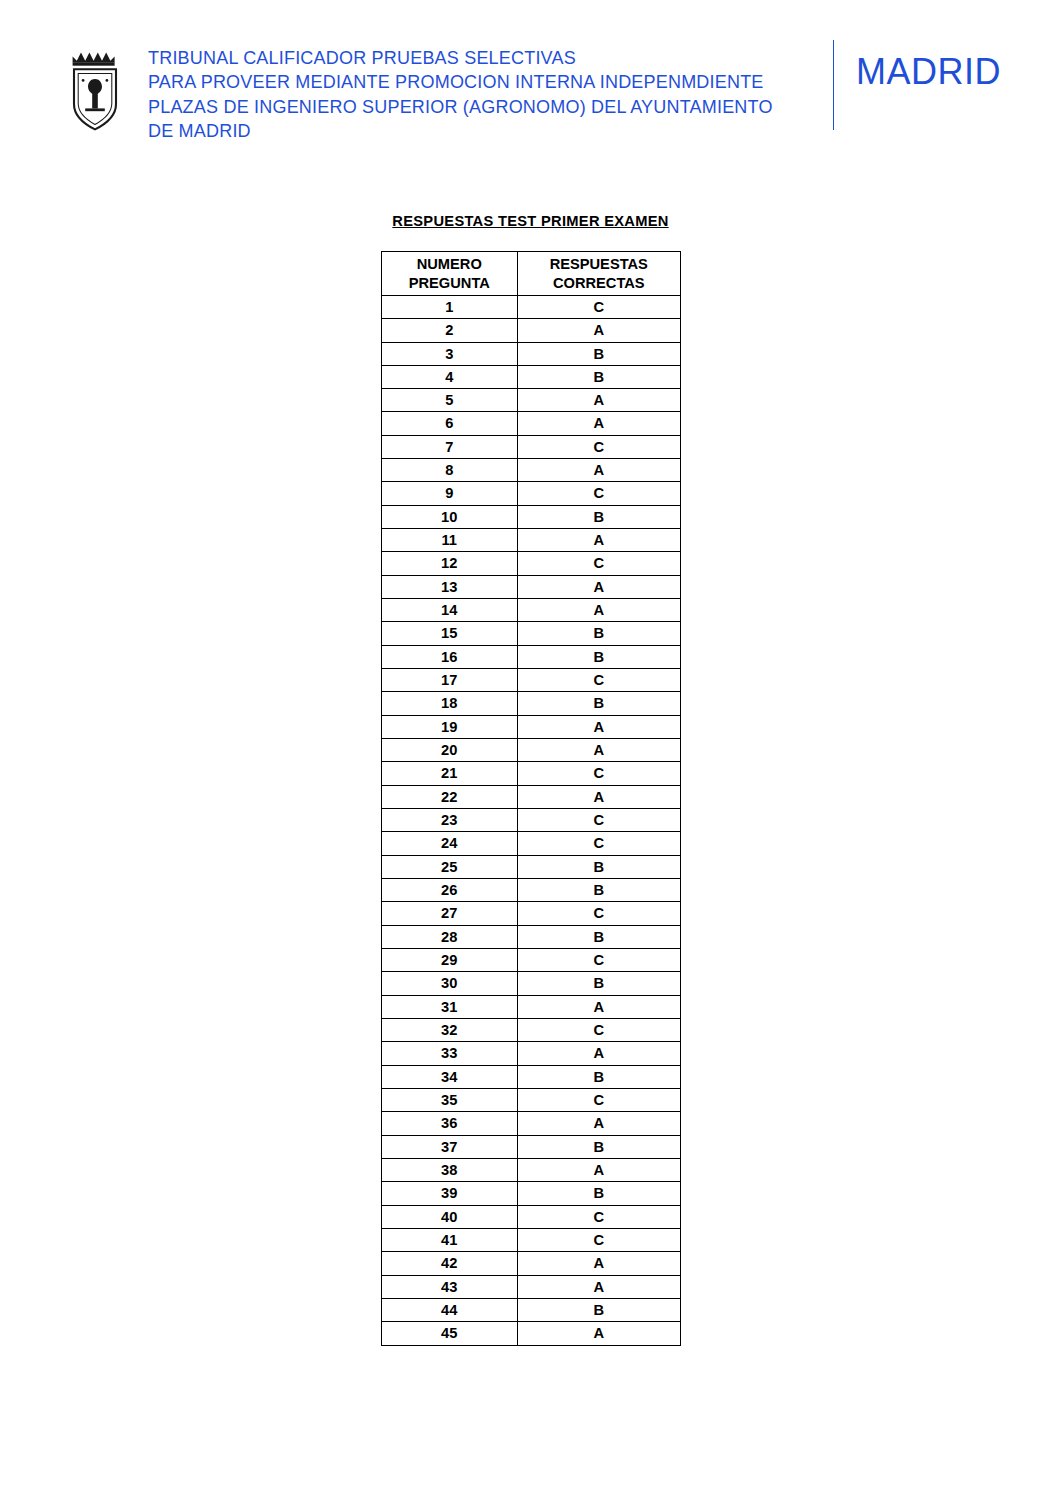TRIBUNAL CALIFICADOR PRUEBAS SELECTIVAS
PARA PROVEER MEDIANTE PROMOCION INTERNA INDEPENMDIENTE
PLAZAS DE INGENIERO SUPERIOR (AGRONOMO) DEL AYUNTAMIENTO
DE MADRID
MADRID
RESPUESTAS TEST PRIMER EXAMEN
| NUMERO PREGUNTA | RESPUESTAS CORRECTAS |
| --- | --- |
| 1 | C |
| 2 | A |
| 3 | B |
| 4 | B |
| 5 | A |
| 6 | A |
| 7 | C |
| 8 | A |
| 9 | C |
| 10 | B |
| 11 | A |
| 12 | C |
| 13 | A |
| 14 | A |
| 15 | B |
| 16 | B |
| 17 | C |
| 18 | B |
| 19 | A |
| 20 | A |
| 21 | C |
| 22 | A |
| 23 | C |
| 24 | C |
| 25 | B |
| 26 | B |
| 27 | C |
| 28 | B |
| 29 | C |
| 30 | B |
| 31 | A |
| 32 | C |
| 33 | A |
| 34 | B |
| 35 | C |
| 36 | A |
| 37 | B |
| 38 | A |
| 39 | B |
| 40 | C |
| 41 | C |
| 42 | A |
| 43 | A |
| 44 | B |
| 45 | A |